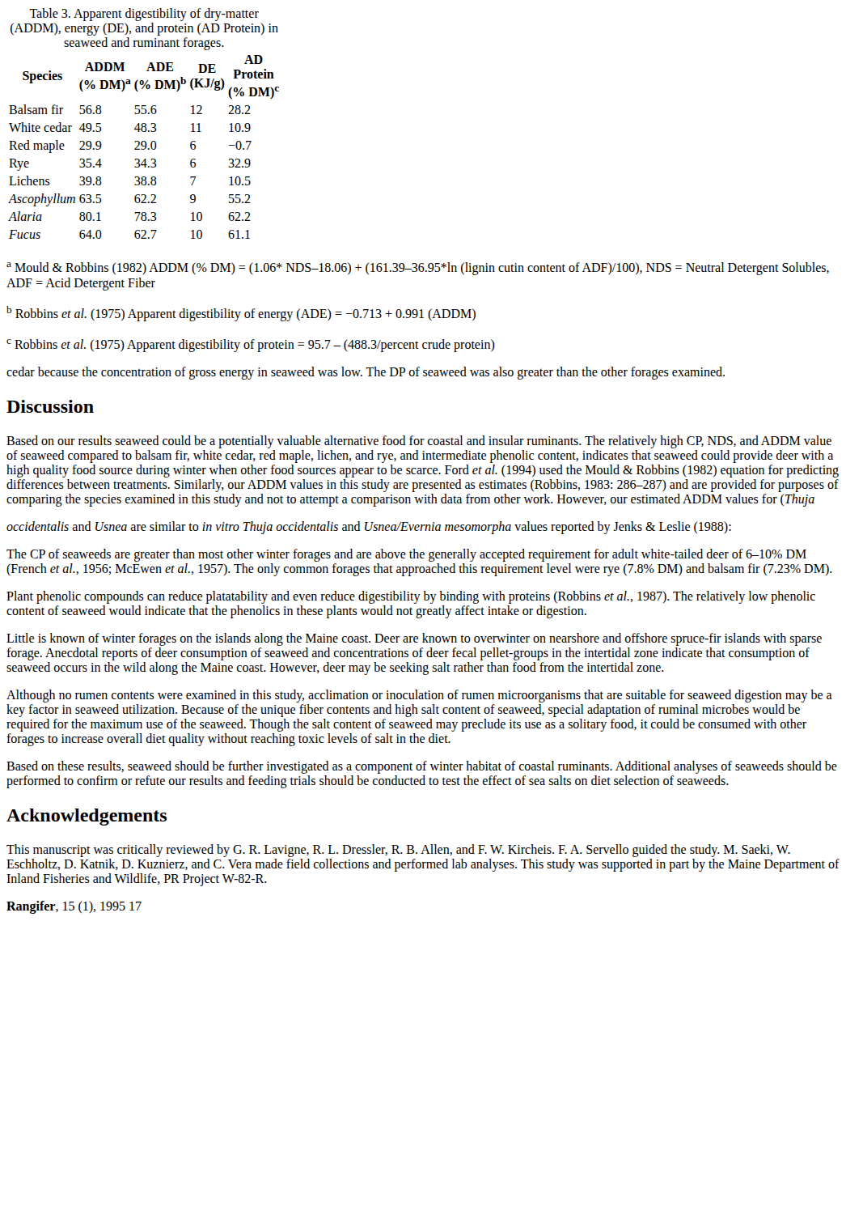Table 3. Apparent digestibility of dry-matter (ADDM), energy (DE), and protein (AD Protein) in seaweed and ruminant forages.
| Species | ADDM (% DM) a | ADE (% DM) b | DE (KJ/g) | AD Protein (% DM) c |
| --- | --- | --- | --- | --- |
| Balsam fir | 56.8 | 55.6 | 12 | 28.2 |
| White cedar | 49.5 | 48.3 | 11 | 10.9 |
| Red maple | 29.9 | 29.0 | 6 | −0.7 |
| Rye | 35.4 | 34.3 | 6 | 32.9 |
| Lichens | 39.8 | 38.8 | 7 | 10.5 |
| Ascophyllum | 63.5 | 62.2 | 9 | 55.2 |
| Alaria | 80.1 | 78.3 | 10 | 62.2 |
| Fucus | 64.0 | 62.7 | 10 | 61.1 |
a Mould & Robbins (1982) ADDM (% DM) = (1.06* NDS–18.06) + (161.39–36.95*ln (lignin cutin content of ADF)/100), NDS = Neutral Detergent Solubles, ADF = Acid Detergent Fiber
b Robbins et al. (1975) Apparent digestibility of energy (ADE) = −0.713 + 0.991 (ADDM)
c Robbins et al. (1975) Apparent digestibility of protein = 95.7 – (488.3/percent crude protein)
cedar because the concentration of gross energy in seaweed was low. The DP of seaweed was also greater than the other forages examined.
Discussion
Based on our results seaweed could be a potentially valuable alternative food for coastal and insular ruminants. The relatively high CP, NDS, and ADDM value of seaweed compared to balsam fir, white cedar, red maple, lichen, and rye, and intermediate phenolic content, indicates that seaweed could provide deer with a high quality food source during winter when other food sources appear to be scarce. Ford et al. (1994) used the Mould & Robbins (1982) equation for predicting differences between treatments. Similarly, our ADDM values in this study are presented as estimates (Robbins, 1983: 286–287) and are provided for purposes of comparing the species examined in this study and not to attempt a comparison with data from other work. However, our estimated ADDM values for (Thuja
occidentalis and Usnea are similar to in vitro Thuja occidentalis and Usnea/Evernia mesomorpha values reported by Jenks & Leslie (1988):
The CP of seaweeds are greater than most other winter forages and are above the generally accepted requirement for adult white-tailed deer of 6–10% DM (French et al., 1956; McEwen et al., 1957). The only common forages that approached this requirement level were rye (7.8% DM) and balsam fir (7.23% DM).
Plant phenolic compounds can reduce platatability and even reduce digestibility by binding with proteins (Robbins et al., 1987). The relatively low phenolic content of seaweed would indicate that the phenolics in these plants would not greatly affect intake or digestion.
Little is known of winter forages on the islands along the Maine coast. Deer are known to overwinter on nearshore and offshore spruce-fir islands with sparse forage. Anecdotal reports of deer consumption of seaweed and concentrations of deer fecal pellet-groups in the intertidal zone indicate that consumption of seaweed occurs in the wild along the Maine coast. However, deer may be seeking salt rather than food from the intertidal zone.
Although no rumen contents were examined in this study, acclimation or inoculation of rumen microorganisms that are suitable for seaweed digestion may be a key factor in seaweed utilization. Because of the unique fiber contents and high salt content of seaweed, special adaptation of ruminal microbes would be required for the maximum use of the seaweed. Though the salt content of seaweed may preclude its use as a solitary food, it could be consumed with other forages to increase overall diet quality without reaching toxic levels of salt in the diet.
Based on these results, seaweed should be further investigated as a component of winter habitat of coastal ruminants. Additional analyses of seaweeds should be performed to confirm or refute our results and feeding trials should be conducted to test the effect of sea salts on diet selection of seaweeds.
Acknowledgements
This manuscript was critically reviewed by G. R. Lavigne, R. L. Dressler, R. B. Allen, and F. W. Kircheis. F. A. Servello guided the study. M. Saeki, W. Eschholtz, D. Katnik, D. Kuznierz, and C. Vera made field collections and performed lab analyses. This study was supported in part by the Maine Department of Inland Fisheries and Wildlife, PR Project W-82-R.
Rangifer, 15 (1), 1995 17